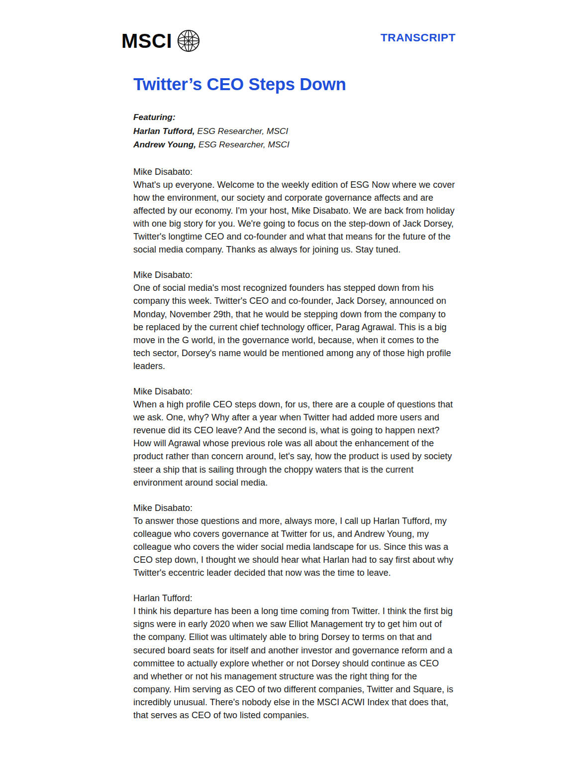MSCI
TRANSCRIPT
Twitter’s CEO Steps Down
Featuring:
Harlan Tufford, ESG Researcher, MSCI
Andrew Young, ESG Researcher, MSCI
Mike Disabato:
What's up everyone. Welcome to the weekly edition of ESG Now where we cover how the environment, our society and corporate governance affects and are affected by our economy. I'm your host, Mike Disabato. We are back from holiday with one big story for you. We're going to focus on the step-down of Jack Dorsey, Twitter's longtime CEO and co-founder and what that means for the future of the social media company. Thanks as always for joining us. Stay tuned.
Mike Disabato:
One of social media's most recognized founders has stepped down from his company this week. Twitter's CEO and co-founder, Jack Dorsey, announced on Monday, November 29th, that he would be stepping down from the company to be replaced by the current chief technology officer, Parag Agrawal. This is a big move in the G world, in the governance world, because, when it comes to the tech sector, Dorsey's name would be mentioned among any of those high profile leaders.
Mike Disabato:
When a high profile CEO steps down, for us, there are a couple of questions that we ask. One, why? Why after a year when Twitter had added more users and revenue did its CEO leave? And the second is, what is going to happen next? How will Agrawal whose previous role was all about the enhancement of the product rather than concern around, let's say, how the product is used by society steer a ship that is sailing through the choppy waters that is the current environment around social media.
Mike Disabato:
To answer those questions and more, always more, I call up Harlan Tufford, my colleague who covers governance at Twitter for us, and Andrew Young, my colleague who covers the wider social media landscape for us. Since this was a CEO step down, I thought we should hear what Harlan had to say first about why Twitter's eccentric leader decided that now was the time to leave.
Harlan Tufford:
I think his departure has been a long time coming from Twitter. I think the first big signs were in early 2020 when we saw Elliot Management try to get him out of the company. Elliot was ultimately able to bring Dorsey to terms on that and secured board seats for itself and another investor and governance reform and a committee to actually explore whether or not Dorsey should continue as CEO and whether or not his management structure was the right thing for the company. Him serving as CEO of two different companies, Twitter and Square, is incredibly unusual. There's nobody else in the MSCI ACWI Index that does that, that serves as CEO of two listed companies.